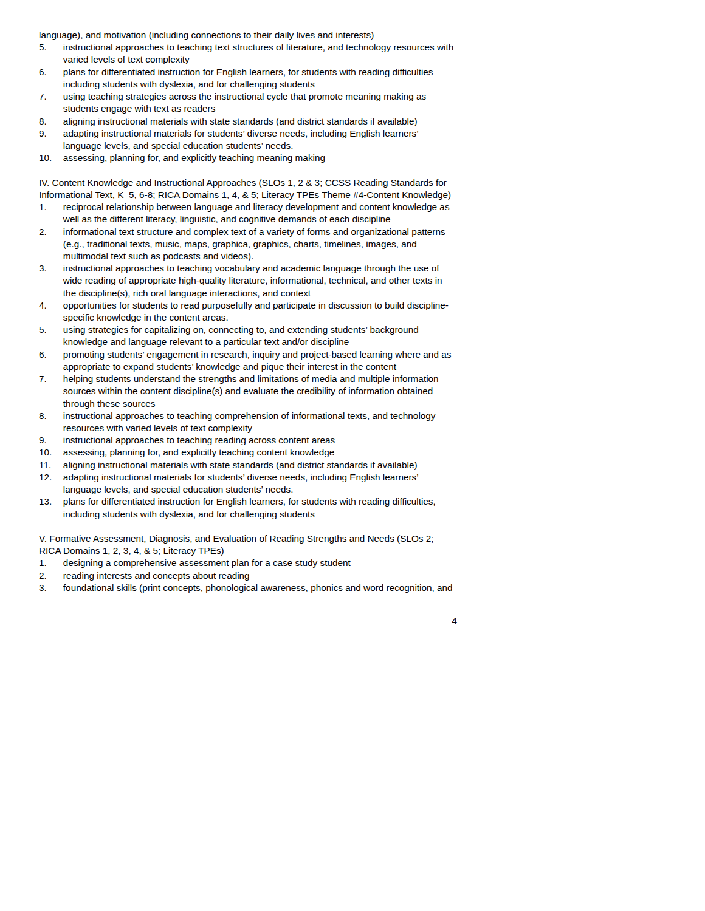language), and motivation (including connections to their daily lives and interests)
5. instructional approaches to teaching text structures of literature, and technology resources with varied levels of text complexity
6. plans for differentiated instruction for English learners, for students with reading difficulties including students with dyslexia, and for challenging students
7. using teaching strategies across the instructional cycle that promote meaning making as students engage with text as readers
8. aligning instructional materials with state standards (and district standards if available)
9. adapting instructional materials for students’ diverse needs, including English learners’ language levels, and special education students’ needs.
10. assessing, planning for, and explicitly teaching meaning making
IV. Content Knowledge and Instructional Approaches (SLOs 1, 2 & 3; CCSS Reading Standards for Informational Text, K–5, 6-8; RICA Domains 1, 4, & 5; Literacy TPEs Theme #4-Content Knowledge)
1. reciprocal relationship between language and literacy development and content knowledge as well as the different literacy, linguistic, and cognitive demands of each discipline
2. informational text structure and complex text of a variety of forms and organizational patterns (e.g., traditional texts, music, maps, graphica, graphics, charts, timelines, images, and multimodal text such as podcasts and videos).
3. instructional approaches to teaching vocabulary and academic language through the use of wide reading of appropriate high-quality literature, informational, technical, and other texts in the discipline(s), rich oral language interactions, and context
4. opportunities for students to read purposefully and participate in discussion to build discipline-specific knowledge in the content areas.
5. using strategies for capitalizing on, connecting to, and extending students’ background knowledge and language relevant to a particular text and/or discipline
6. promoting students’ engagement in research, inquiry and project-based learning where and as appropriate to expand students’ knowledge and pique their interest in the content
7. helping students understand the strengths and limitations of media and multiple information sources within the content discipline(s) and evaluate the credibility of information obtained through these sources
8. instructional approaches to teaching comprehension of informational texts, and technology resources with varied levels of text complexity
9. instructional approaches to teaching reading across content areas
10. assessing, planning for, and explicitly teaching content knowledge
11. aligning instructional materials with state standards (and district standards if available)
12. adapting instructional materials for students’ diverse needs, including English learners’ language levels, and special education students’ needs.
13. plans for differentiated instruction for English learners, for students with reading difficulties, including students with dyslexia, and for challenging students
V. Formative Assessment, Diagnosis, and Evaluation of Reading Strengths and Needs (SLOs 2; RICA Domains 1, 2, 3, 4, & 5; Literacy TPEs)
1. designing a comprehensive assessment plan for a case study student
2. reading interests and concepts about reading
3. foundational skills (print concepts, phonological awareness, phonics and word recognition, and
4